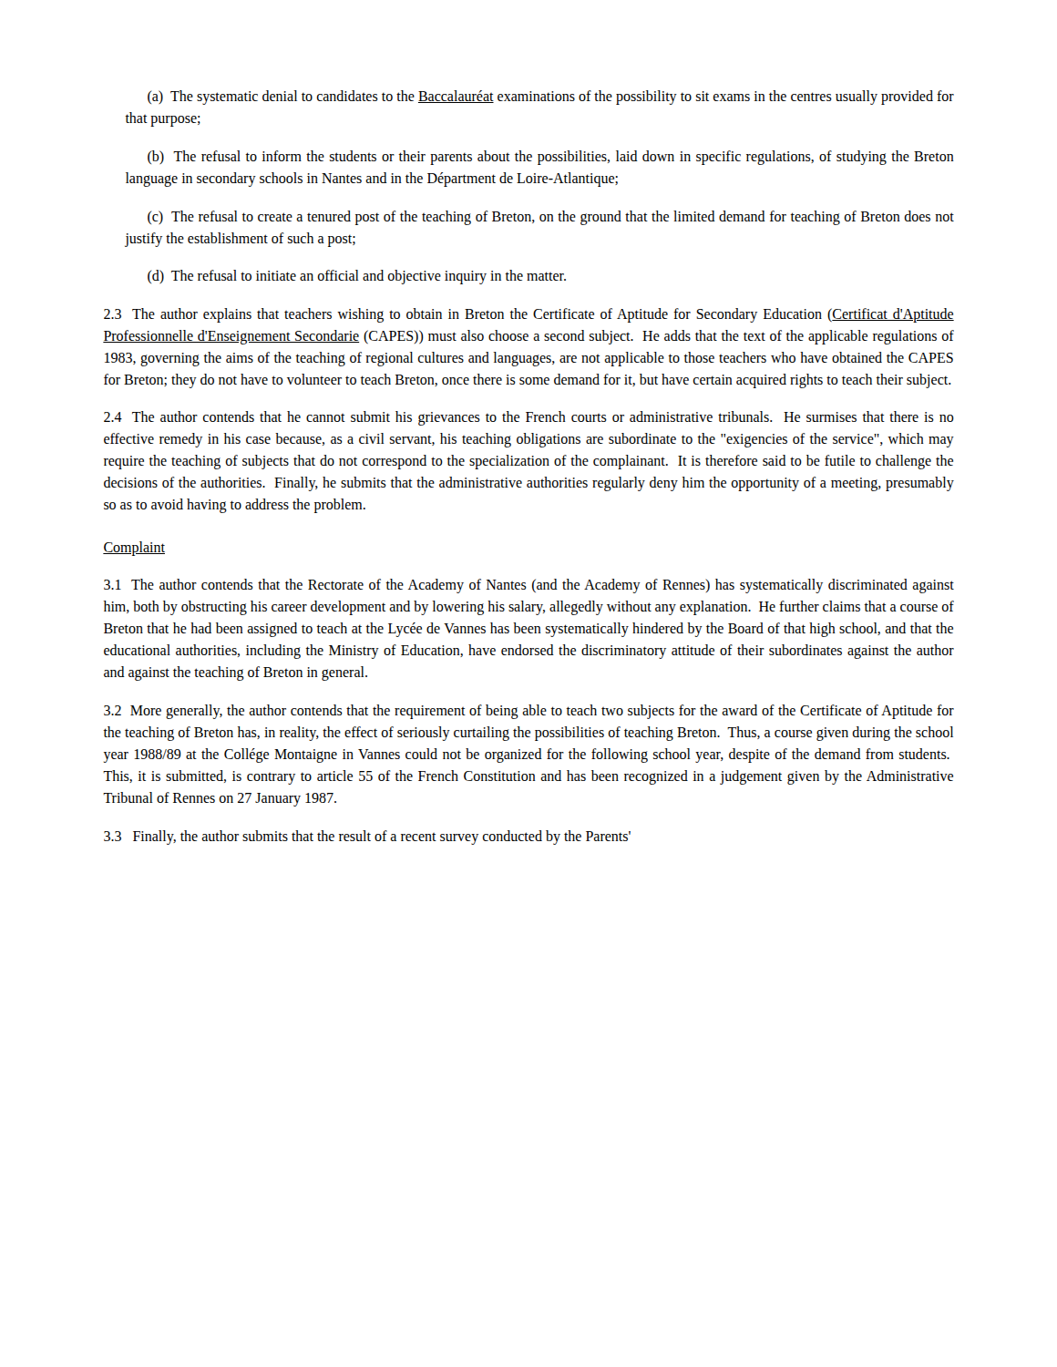(a) The systematic denial to candidates to the Baccalauréat examinations of the possibility to sit exams in the centres usually provided for that purpose;
(b) The refusal to inform the students or their parents about the possibilities, laid down in specific regulations, of studying the Breton language in secondary schools in Nantes and in the Départment de Loire-Atlantique;
(c) The refusal to create a tenured post of the teaching of Breton, on the ground that the limited demand for teaching of Breton does not justify the establishment of such a post;
(d) The refusal to initiate an official and objective inquiry in the matter.
2.3 The author explains that teachers wishing to obtain in Breton the Certificate of Aptitude for Secondary Education (Certificat d'Aptitude Professionnelle d'Enseignement Secondarie (CAPES)) must also choose a second subject. He adds that the text of the applicable regulations of 1983, governing the aims of the teaching of regional cultures and languages, are not applicable to those teachers who have obtained the CAPES for Breton; they do not have to volunteer to teach Breton, once there is some demand for it, but have certain acquired rights to teach their subject.
2.4 The author contends that he cannot submit his grievances to the French courts or administrative tribunals. He surmises that there is no effective remedy in his case because, as a civil servant, his teaching obligations are subordinate to the "exigencies of the service", which may require the teaching of subjects that do not correspond to the specialization of the complainant. It is therefore said to be futile to challenge the decisions of the authorities. Finally, he submits that the administrative authorities regularly deny him the opportunity of a meeting, presumably so as to avoid having to address the problem.
Complaint
3.1 The author contends that the Rectorate of the Academy of Nantes (and the Academy of Rennes) has systematically discriminated against him, both by obstructing his career development and by lowering his salary, allegedly without any explanation. He further claims that a course of Breton that he had been assigned to teach at the Lycée de Vannes has been systematically hindered by the Board of that high school, and that the educational authorities, including the Ministry of Education, have endorsed the discriminatory attitude of their subordinates against the author and against the teaching of Breton in general.
3.2 More generally, the author contends that the requirement of being able to teach two subjects for the award of the Certificate of Aptitude for the teaching of Breton has, in reality, the effect of seriously curtailing the possibilities of teaching Breton. Thus, a course given during the school year 1988/89 at the Collége Montaigne in Vannes could not be organized for the following school year, despite of the demand from students. This, it is submitted, is contrary to article 55 of the French Constitution and has been recognized in a judgement given by the Administrative Tribunal of Rennes on 27 January 1987.
3.3 Finally, the author submits that the result of a recent survey conducted by the Parents'